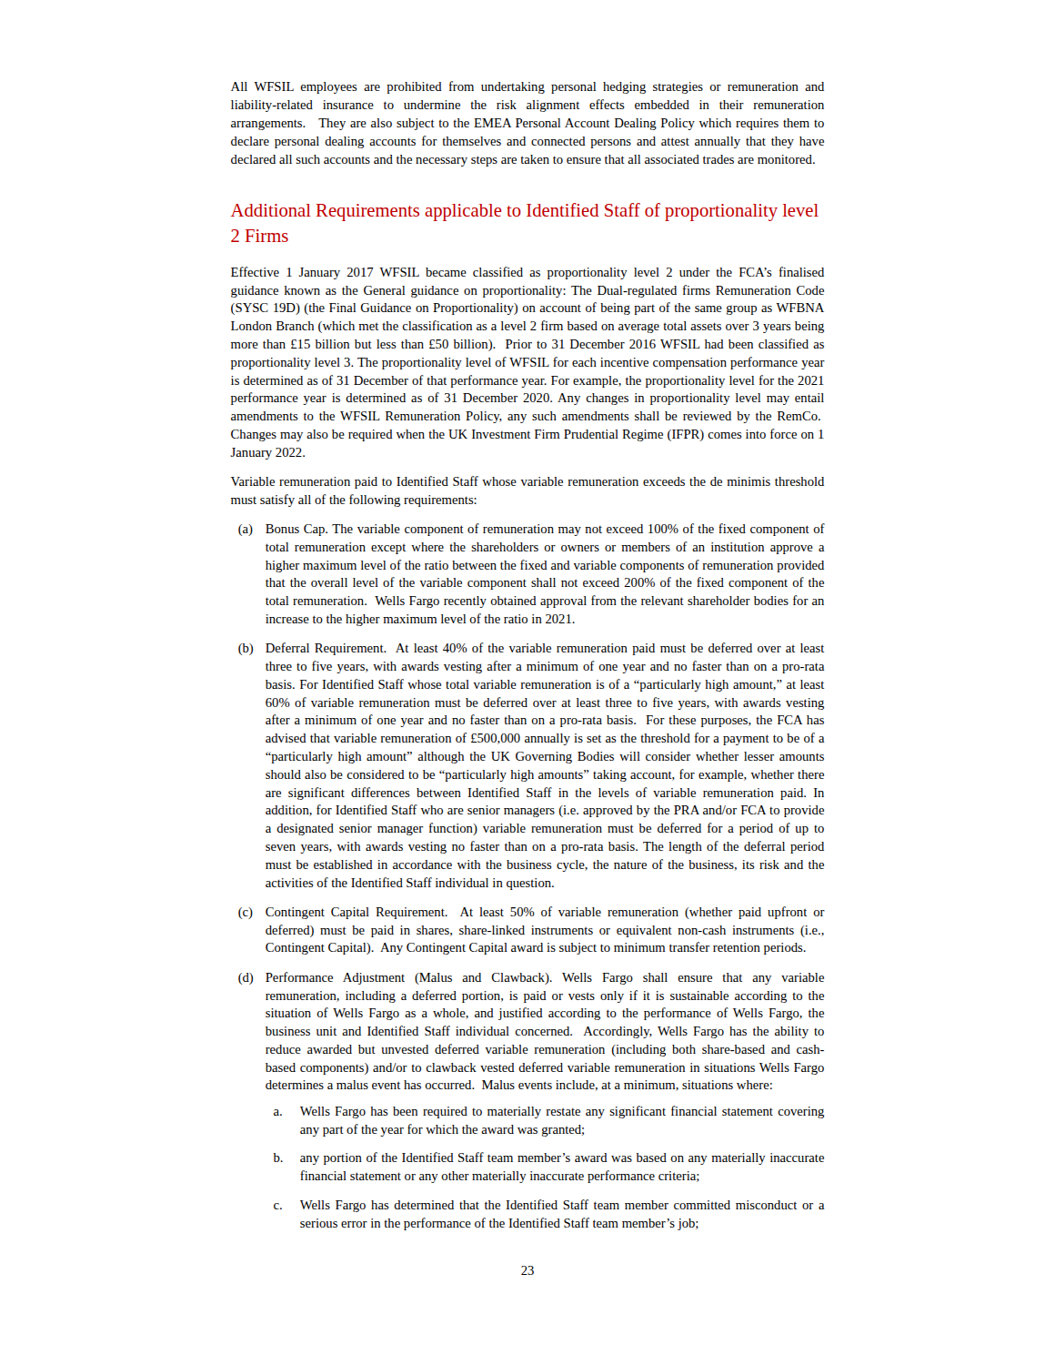All WFSIL employees are prohibited from undertaking personal hedging strategies or remuneration and liability-related insurance to undermine the risk alignment effects embedded in their remuneration arrangements. They are also subject to the EMEA Personal Account Dealing Policy which requires them to declare personal dealing accounts for themselves and connected persons and attest annually that they have declared all such accounts and the necessary steps are taken to ensure that all associated trades are monitored.
Additional Requirements applicable to Identified Staff of proportionality level 2 Firms
Effective 1 January 2017 WFSIL became classified as proportionality level 2 under the FCA’s finalised guidance known as the General guidance on proportionality: The Dual-regulated firms Remuneration Code (SYSC 19D) (the Final Guidance on Proportionality) on account of being part of the same group as WFBNA London Branch (which met the classification as a level 2 firm based on average total assets over 3 years being more than £15 billion but less than £50 billion). Prior to 31 December 2016 WFSIL had been classified as proportionality level 3. The proportionality level of WFSIL for each incentive compensation performance year is determined as of 31 December of that performance year. For example, the proportionality level for the 2021 performance year is determined as of 31 December 2020. Any changes in proportionality level may entail amendments to the WFSIL Remuneration Policy, any such amendments shall be reviewed by the RemCo. Changes may also be required when the UK Investment Firm Prudential Regime (IFPR) comes into force on 1 January 2022.
Variable remuneration paid to Identified Staff whose variable remuneration exceeds the de minimis threshold must satisfy all of the following requirements:
(a) Bonus Cap. The variable component of remuneration may not exceed 100% of the fixed component of total remuneration except where the shareholders or owners or members of an institution approve a higher maximum level of the ratio between the fixed and variable components of remuneration provided that the overall level of the variable component shall not exceed 200% of the fixed component of the total remuneration. Wells Fargo recently obtained approval from the relevant shareholder bodies for an increase to the higher maximum level of the ratio in 2021.
(b) Deferral Requirement. At least 40% of the variable remuneration paid must be deferred over at least three to five years, with awards vesting after a minimum of one year and no faster than on a pro-rata basis. For Identified Staff whose total variable remuneration is of a “particularly high amount,” at least 60% of variable remuneration must be deferred over at least three to five years, with awards vesting after a minimum of one year and no faster than on a pro-rata basis. For these purposes, the FCA has advised that variable remuneration of £500,000 annually is set as the threshold for a payment to be of a “particularly high amount” although the UK Governing Bodies will consider whether lesser amounts should also be considered to be “particularly high amounts” taking account, for example, whether there are significant differences between Identified Staff in the levels of variable remuneration paid. In addition, for Identified Staff who are senior managers (i.e. approved by the PRA and/or FCA to provide a designated senior manager function) variable remuneration must be deferred for a period of up to seven years, with awards vesting no faster than on a pro-rata basis. The length of the deferral period must be established in accordance with the business cycle, the nature of the business, its risk and the activities of the Identified Staff individual in question.
(c) Contingent Capital Requirement. At least 50% of variable remuneration (whether paid upfront or deferred) must be paid in shares, share-linked instruments or equivalent non-cash instruments (i.e., Contingent Capital). Any Contingent Capital award is subject to minimum transfer retention periods.
(d) Performance Adjustment (Malus and Clawback). Wells Fargo shall ensure that any variable remuneration, including a deferred portion, is paid or vests only if it is sustainable according to the situation of Wells Fargo as a whole, and justified according to the performance of Wells Fargo, the business unit and Identified Staff individual concerned. Accordingly, Wells Fargo has the ability to reduce awarded but unvested deferred variable remuneration (including both share-based and cash-based components) and/or to clawback vested deferred variable remuneration in situations Wells Fargo determines a malus event has occurred. Malus events include, at a minimum, situations where:
a. Wells Fargo has been required to materially restate any significant financial statement covering any part of the year for which the award was granted;
b. any portion of the Identified Staff team member’s award was based on any materially inaccurate financial statement or any other materially inaccurate performance criteria;
c. Wells Fargo has determined that the Identified Staff team member committed misconduct or a serious error in the performance of the Identified Staff team member’s job;
23